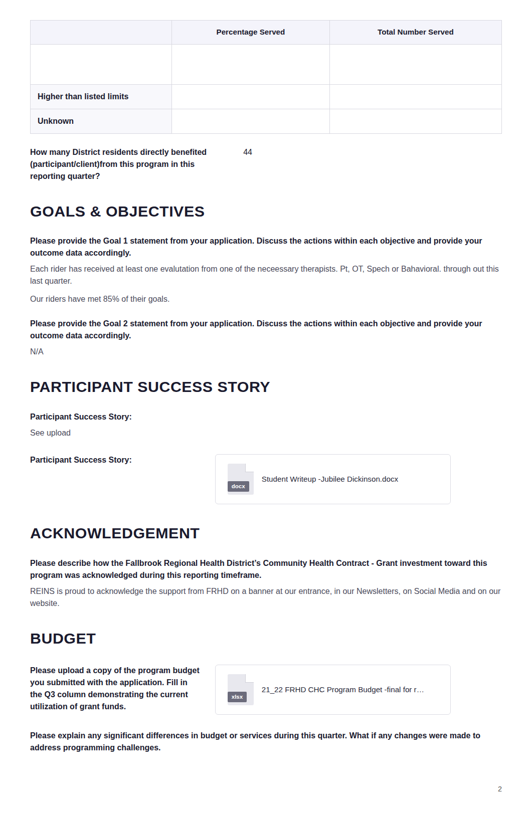| | Percentage Served | Total Number Served |
| --- | --- | --- |
| Higher than listed limits | | |
| Unknown | | |
How many District residents directly benefited (participant/client)from this program in this reporting quarter?
44
GOALS & OBJECTIVES
Please provide the Goal 1 statement from your application. Discuss the actions within each objective and provide your outcome data accordingly.
Each rider has received at least one evalutation from one of the neceessary therapists. Pt, OT, Spech or Bahavioral. through out this last quarter.
Our riders have met 85% of their goals.
Please provide the Goal 2 statement from your application. Discuss the actions within each objective and provide your outcome data accordingly.
N/A
PARTICIPANT SUCCESS STORY
Participant Success Story:
See upload
Participant Success Story:
docx
Student Writeup -Jubilee Dickinson.docx
ACKNOWLEDGEMENT
Please describe how the Fallbrook Regional Health District’s Community Health Contract - Grant investment toward this program was acknowledged during this reporting timeframe.
REINS is proud to acknowledge the support from FRHD on a banner at our entrance, in our Newsletters, on Social Media and on our website.
BUDGET
Please upload a copy of the program budget you submitted with the application. Fill in the Q3 column demonstrating the current utilization of grant funds.
xlsx
21_22 FRHD CHC Program Budget -final for r…
Please explain any significant differences in budget or services during this quarter. What if any changes were made to address programming challenges.
2